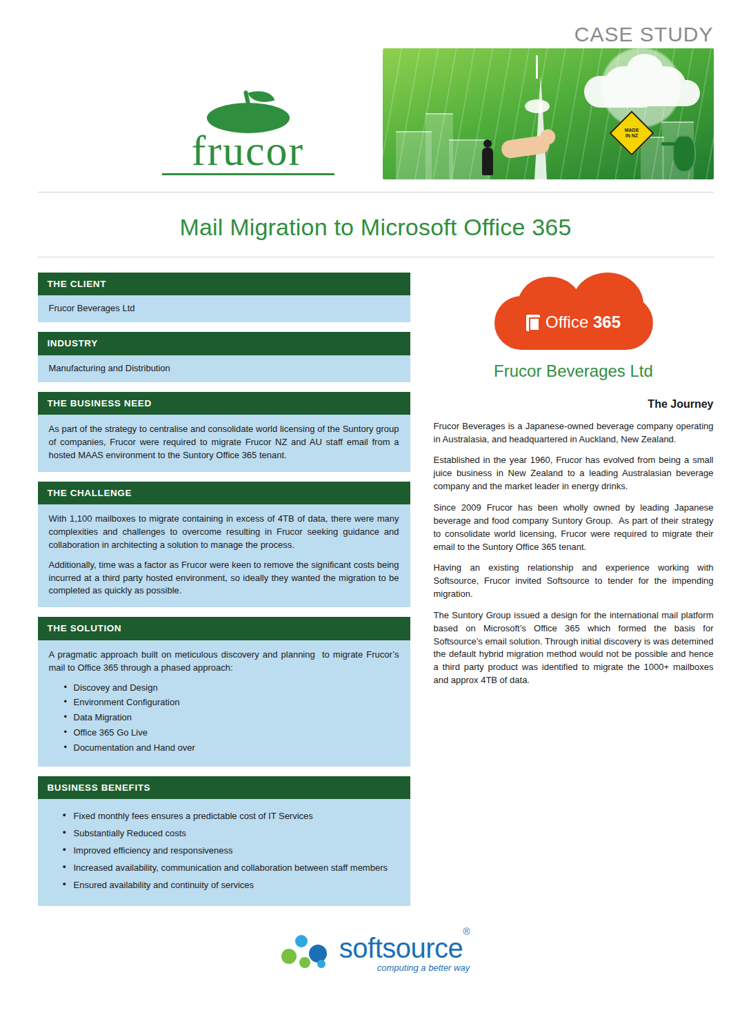CASE STUDY
frucor
MADE
IN NZ
Mail Migration to Microsoft Office 365
THE CLIENT
Frucor Beverages Ltd
INDUSTRY
Manufacturing and Distribution
THE BUSINESS NEED
As part of the strategy to centralise and consolidate world licensing of the Suntory group of companies, Frucor were required to migrate Frucor NZ and AU staff email from a hosted MAAS environment to the Suntory Office 365 tenant.
THE CHALLENGE
With 1,100 mailboxes to migrate containing in excess of 4TB of data, there were many complexities and challenges to overcome resulting in Frucor seeking guidance and collaboration in architecting a solution to manage the process.
Additionally, time was a factor as Frucor were keen to remove the significant costs being incurred at a third party hosted environment, so ideally they wanted the migration to be completed as quickly as possible.
THE SOLUTION
A pragmatic approach built on meticulous discovery and planning to migrate Frucor’s mail to Office 365 through a phased approach:
Discovey and Design
Environment Configuration
Data Migration
Office 365 Go Live
Documentation and Hand over
BUSINESS BENEFITS
Fixed monthly fees ensures a predictable cost of IT Services
Substantially Reduced costs
Improved efficiency and responsiveness
Increased availability, communication and collaboration between staff members
Ensured availability and continuity of services
Office 365
Frucor Beverages Ltd
The Journey
Frucor Beverages is a Japanese-owned beverage company operating in Australasia, and headquartered in Auckland, New Zealand.
Established in the year 1960, Frucor has evolved from being a small juice business in New Zealand to a leading Australasian beverage company and the market leader in energy drinks.
Since 2009 Frucor has been wholly owned by leading Japanese beverage and food company Suntory Group. As part of their strategy to consolidate world licensing, Frucor were required to migrate their email to the Suntory Office 365 tenant.
Having an existing relationship and experience working with Softsource, Frucor invited Softsource to tender for the impending migration.
The Suntory Group issued a design for the international mail platform based on Microsoft’s Office 365 which formed the basis for Softsource’s email solution. Through initial discovery is was detemined the default hybrid migration method would not be possible and hence a third party product was identified to migrate the 1000+ mailboxes and approx 4TB of data.
softsource®
computing a better way